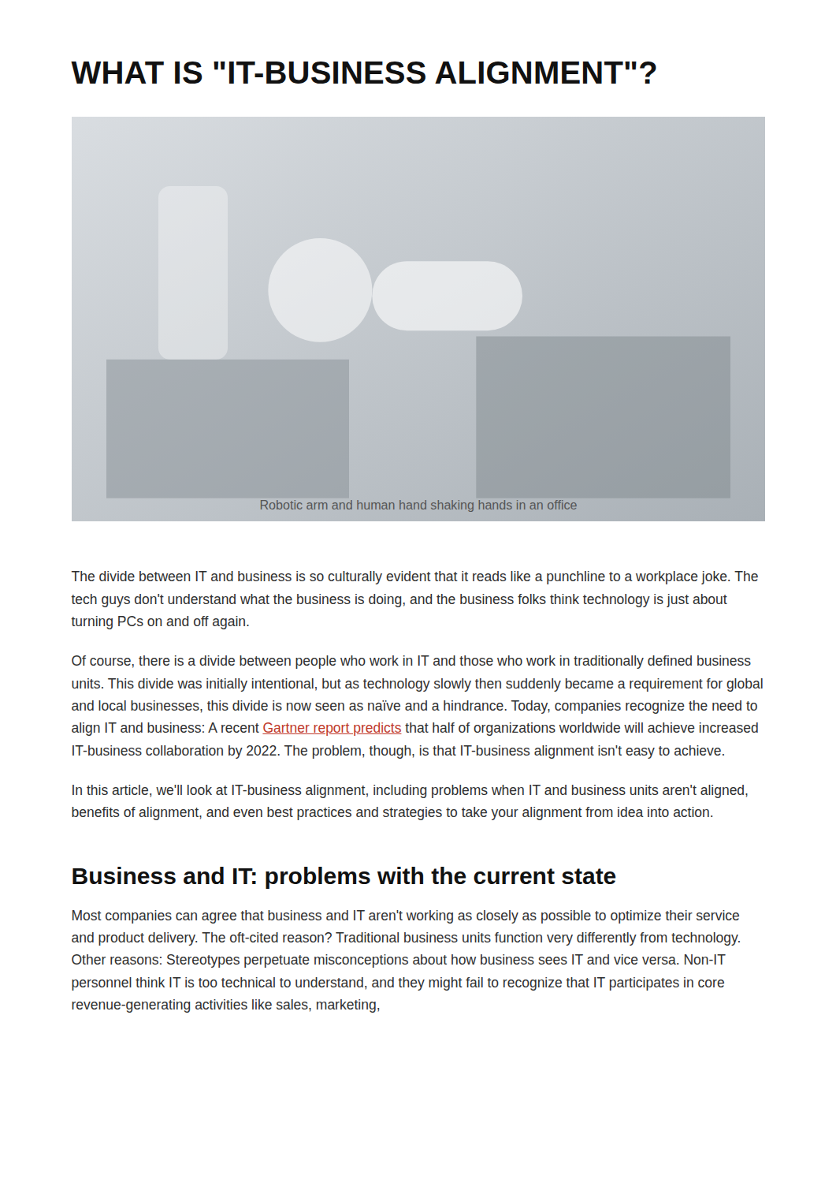What Is "IT-Business Alignment"?
The divide between IT and business is so culturally evident that it reads like a punchline to a workplace joke. The tech guys don't understand what the business is doing, and the business folks think technology is just about turning PCs on and off again.
Of course, there is a divide between people who work in IT and those who work in traditionally defined business units. This divide was initially intentional, but as technology slowly then suddenly became a requirement for global and local businesses, this divide is now seen as naïve and a hindrance. Today, companies recognize the need to align IT and business: A recent Gartner report predicts that half of organizations worldwide will achieve increased IT-business collaboration by 2022. The problem, though, is that IT-business alignment isn't easy to achieve.
In this article, we'll look at IT-business alignment, including problems when IT and business units aren't aligned, benefits of alignment, and even best practices and strategies to take your alignment from idea into action.
Business and IT: problems with the current state
Most companies can agree that business and IT aren't working as closely as possible to optimize their service and product delivery. The oft-cited reason? Traditional business units function very differently from technology. Other reasons: Stereotypes perpetuate misconceptions about how business sees IT and vice versa. Non-IT personnel think IT is too technical to understand, and they might fail to recognize that IT participates in core revenue-generating activities like sales, marketing,